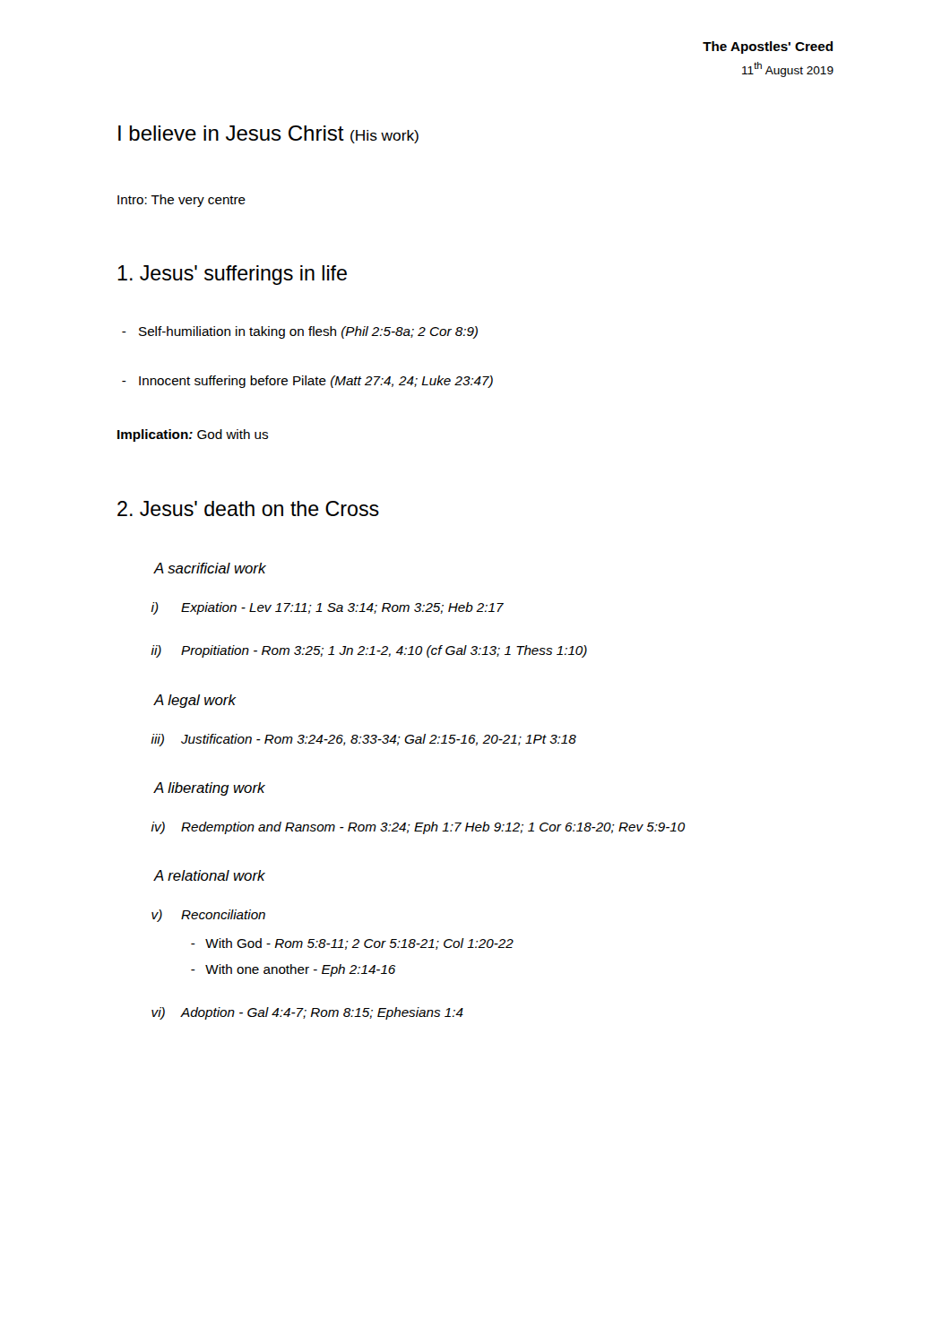The Apostles' Creed
11th August 2019
I believe in Jesus Christ (His work)
Intro: The very centre
1. Jesus' sufferings in life
Self-humiliation in taking on flesh (Phil 2:5-8a; 2 Cor 8:9)
Innocent suffering before Pilate (Matt 27:4, 24; Luke 23:47)
Implication: God with us
2. Jesus' death on the Cross
A sacrificial work
i) Expiation - Lev 17:11; 1 Sa 3:14; Rom 3:25; Heb 2:17
ii) Propitiation - Rom 3:25; 1 Jn 2:1-2, 4:10 (cf Gal 3:13; 1 Thess 1:10)
A legal work
iii) Justification - Rom 3:24-26, 8:33-34; Gal 2:15-16, 20-21; 1Pt 3:18
A liberating work
iv) Redemption and Ransom - Rom 3:24; Eph 1:7 Heb 9:12; 1 Cor 6:18-20; Rev 5:9-10
A relational work
v) Reconciliation
With God - Rom 5:8-11; 2 Cor 5:18-21; Col 1:20-22
With one another - Eph 2:14-16
vi) Adoption - Gal 4:4-7; Rom 8:15; Ephesians 1:4